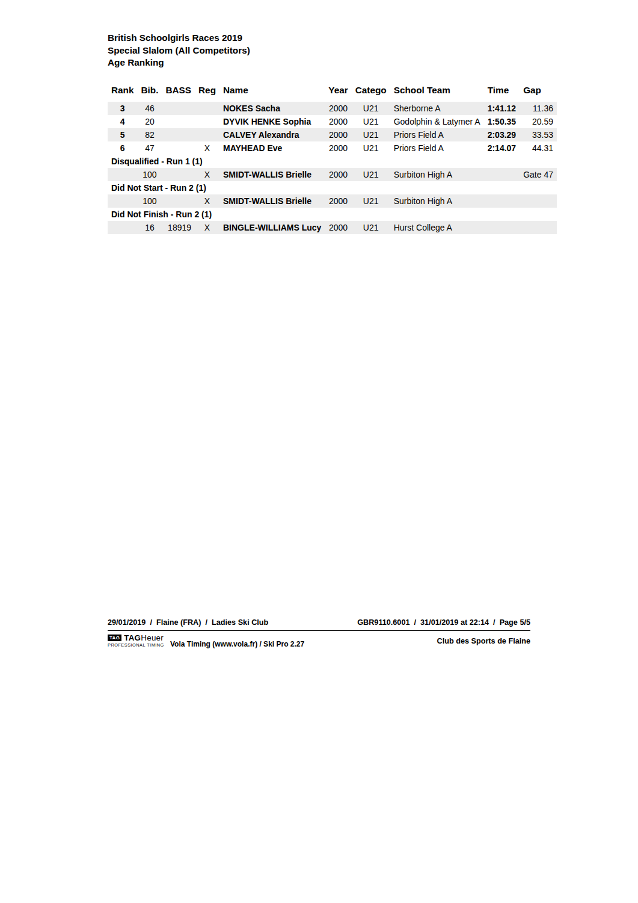British Schoolgirls Races 2019 Special Slalom (All Competitors) Age Ranking
| Rank | Bib. | BASS | Reg | Name | Year | Catego | School Team | Time | Gap |
| --- | --- | --- | --- | --- | --- | --- | --- | --- | --- |
| 3 | 46 | | | NOKES Sacha | 2000 | U21 | Sherborne A | 1:41.12 | 11.36 |
| 4 | 20 | | | DYVIK HENKE Sophia | 2000 | U21 | Godolphin & Latymer A | 1:50.35 | 20.59 |
| 5 | 82 | | | CALVEY Alexandra | 2000 | U21 | Priors Field A | 2:03.29 | 33.53 |
| 6 | 47 | | X | MAYHEAD Eve | 2000 | U21 | Priors Field A | 2:14.07 | 44.31 |
| Disqualified - Run 1 (1) |
| | 100 | | X | SMIDT-WALLIS Brielle | 2000 | U21 | Surbiton High A | | Gate 47 |
| Did Not Start - Run 2 (1) |
| | 100 | | X | SMIDT-WALLIS Brielle | 2000 | U21 | Surbiton High A | | |
| Did Not Finish - Run 2 (1) |
| | 16 | 18919 | X | BINGLE-WILLIAMS Lucy | 2000 | U21 | Hurst College A | | |
29/01/2019 / Flaine (FRA) / Ladies Ski Club GBR9110.6001 / 31/01/2019 at 22:14 / Page 5/5
TAGTAGHeuer PROFESSIONAL TIMING Vola Timing (www.vola.fr) / Ski Pro 2.27 Club des Sports de Flaine